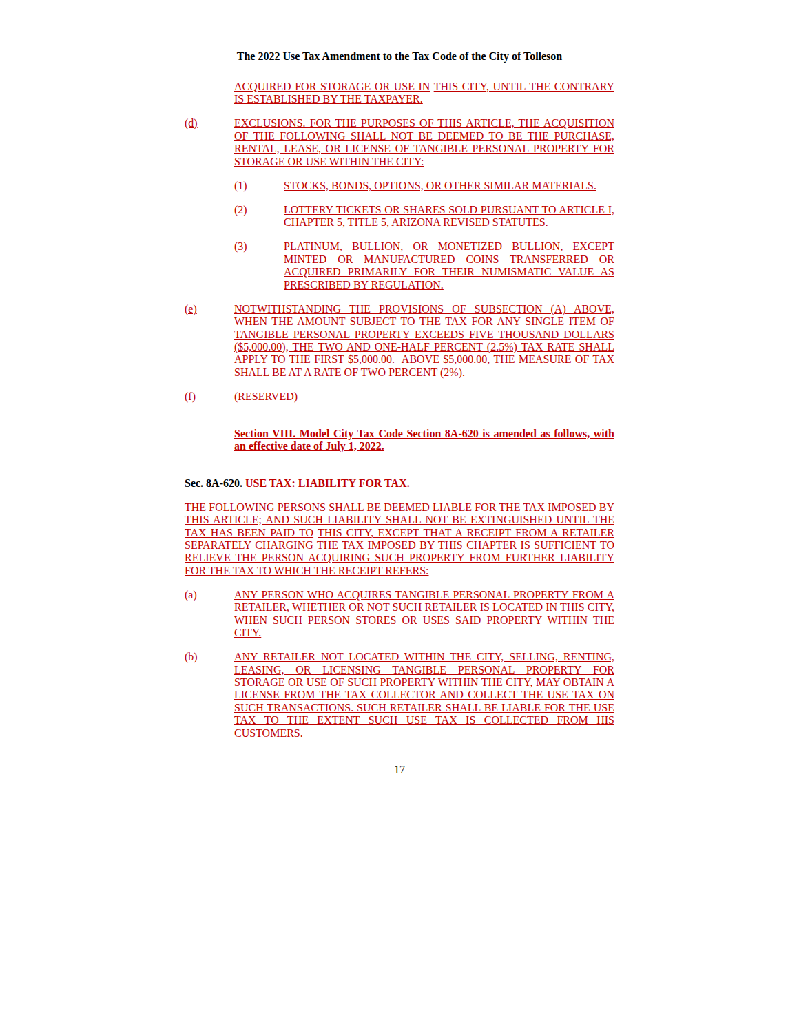The 2022 Use Tax Amendment to the Tax Code of the City of Tolleson
ACQUIRED FOR STORAGE OR USE IN THIS CITY, UNTIL THE CONTRARY IS ESTABLISHED BY THE TAXPAYER.
(d)
EXCLUSIONS. FOR THE PURPOSES OF THIS ARTICLE, THE ACQUISITION OF THE FOLLOWING SHALL NOT BE DEEMED TO BE THE PURCHASE, RENTAL, LEASE, OR LICENSE OF TANGIBLE PERSONAL PROPERTY FOR STORAGE OR USE WITHIN THE CITY:
(1)
STOCKS, BONDS, OPTIONS, OR OTHER SIMILAR MATERIALS.
(2)
LOTTERY TICKETS OR SHARES SOLD PURSUANT TO ARTICLE I, CHAPTER 5, TITLE 5, ARIZONA REVISED STATUTES.
(3)
PLATINUM, BULLION, OR MONETIZED BULLION, EXCEPT MINTED OR MANUFACTURED COINS TRANSFERRED OR ACQUIRED PRIMARILY FOR THEIR NUMISMATIC VALUE AS PRESCRIBED BY REGULATION.
(e)
NOTWITHSTANDING THE PROVISIONS OF SUBSECTION (A) ABOVE, WHEN THE AMOUNT SUBJECT TO THE TAX FOR ANY SINGLE ITEM OF TANGIBLE PERSONAL PROPERTY EXCEEDS FIVE THOUSAND DOLLARS ($5,000.00), THE TWO AND ONE-HALF PERCENT (2.5%) TAX RATE SHALL APPLY TO THE FIRST $5,000.00. ABOVE $5,000.00, THE MEASURE OF TAX SHALL BE AT A RATE OF TWO PERCENT (2%).
(f)
(RESERVED)
Section VIII. Model City Tax Code Section 8A-620 is amended as follows, with an effective date of July 1, 2022.
Sec. 8A-620. USE TAX: LIABILITY FOR TAX.
THE FOLLOWING PERSONS SHALL BE DEEMED LIABLE FOR THE TAX IMPOSED BY THIS ARTICLE; AND SUCH LIABILITY SHALL NOT BE EXTINGUISHED UNTIL THE TAX HAS BEEN PAID TO THIS CITY, EXCEPT THAT A RECEIPT FROM A RETAILER SEPARATELY CHARGING THE TAX IMPOSED BY THIS CHAPTER IS SUFFICIENT TO RELIEVE THE PERSON ACQUIRING SUCH PROPERTY FROM FURTHER LIABILITY FOR THE TAX TO WHICH THE RECEIPT REFERS:
(a)
ANY PERSON WHO ACQUIRES TANGIBLE PERSONAL PROPERTY FROM A RETAILER, WHETHER OR NOT SUCH RETAILER IS LOCATED IN THIS CITY, WHEN SUCH PERSON STORES OR USES SAID PROPERTY WITHIN THE CITY.
(b)
ANY RETAILER NOT LOCATED WITHIN THE CITY, SELLING, RENTING, LEASING, OR LICENSING TANGIBLE PERSONAL PROPERTY FOR STORAGE OR USE OF SUCH PROPERTY WITHIN THE CITY, MAY OBTAIN A LICENSE FROM THE TAX COLLECTOR AND COLLECT THE USE TAX ON SUCH TRANSACTIONS. SUCH RETAILER SHALL BE LIABLE FOR THE USE TAX TO THE EXTENT SUCH USE TAX IS COLLECTED FROM HIS CUSTOMERS.
17